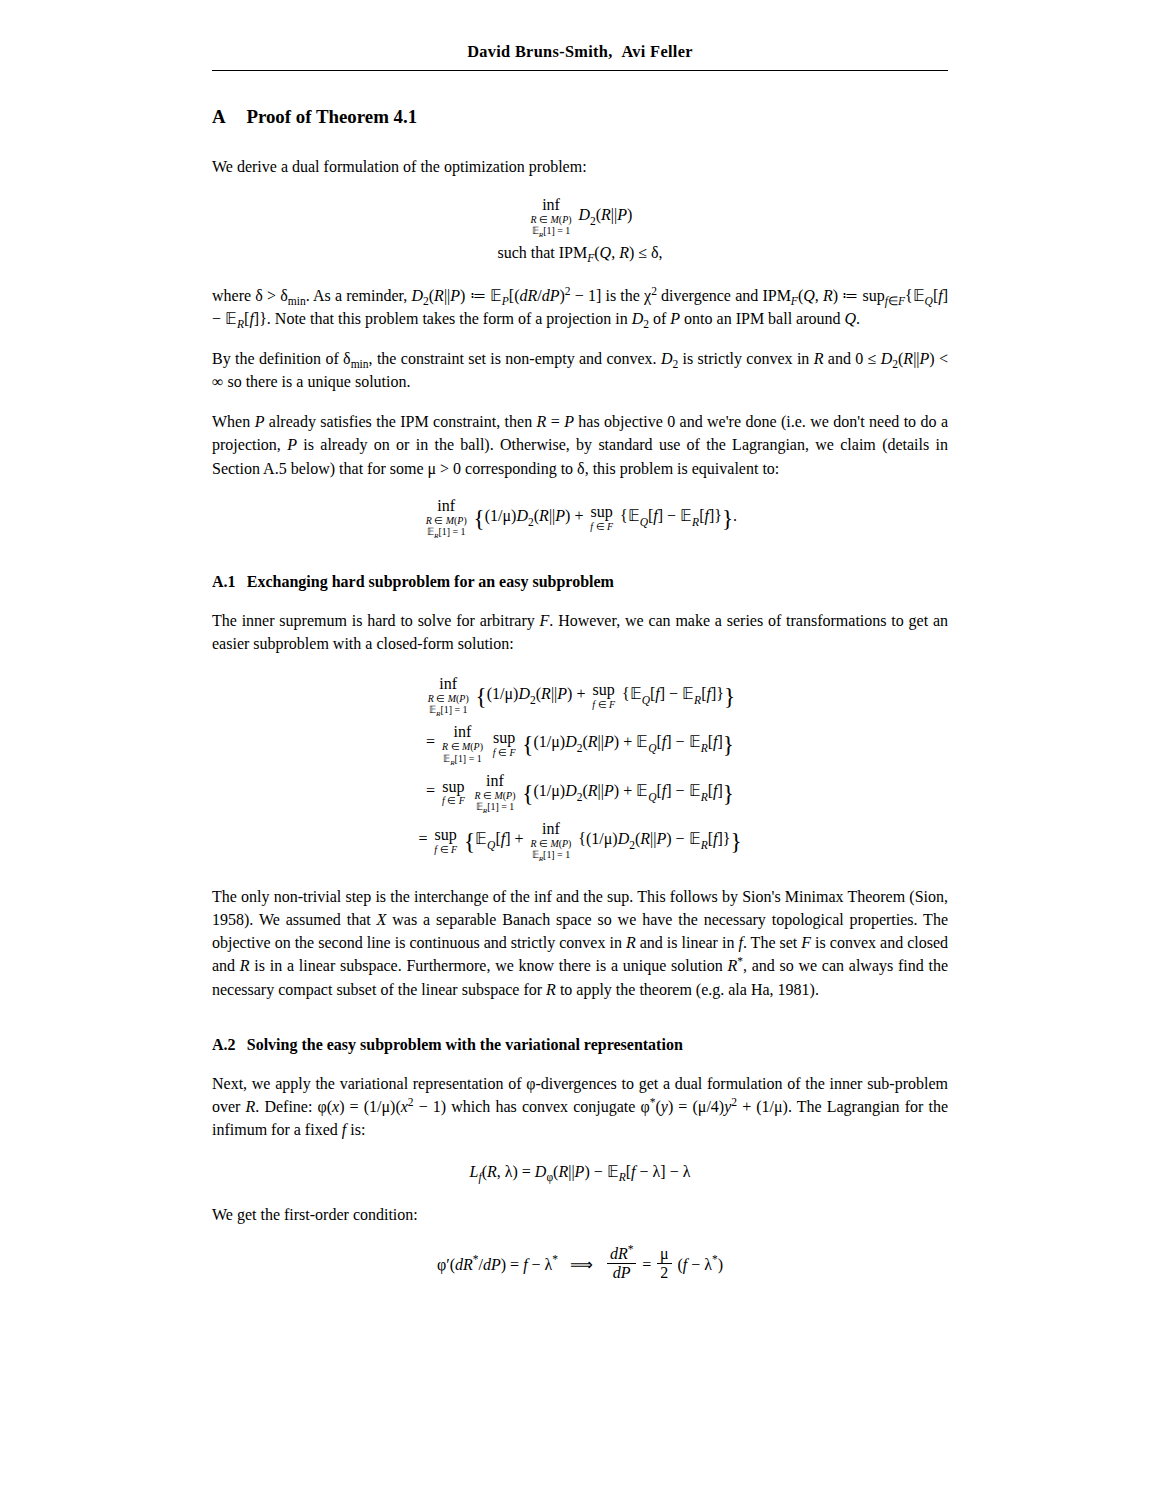David Bruns-Smith, Avi Feller
AProof of Theorem 4.1
We derive a dual formulation of the optimization problem:
inf R ∈ M(P) 𝔼R[1] = 1 D2(R||P) such that IPMF(Q, R) ≤ δ,
where δ > δmin. As a reminder, D2(R||P) ≔ 𝔼P[(dR/dP)2 − 1] is the χ2 divergence and IPMF(Q, R) ≔ supf∈F{𝔼Q[f] − 𝔼R[f]}. Note that this problem takes the form of a projection in D2 of P onto an IPM ball around Q.
By the definition of δmin, the constraint set is non-empty and convex. D2 is strictly convex in R and 0 ≤ D2(R||P) < ∞ so there is a unique solution.
When P already satisfies the IPM constraint, then R = P has objective 0 and we're done (i.e. we don't need to do a projection, P is already on or in the ball). Otherwise, by standard use of the Lagrangian, we claim (details in Section A.5 below) that for some μ > 0 corresponding to δ, this problem is equivalent to:
inf R ∈ M(P) 𝔼R[1] = 1 {(1/μ)D2(R||P) + sup f ∈ F {𝔼Q[f] − 𝔼R[f]}}.
A.1 Exchanging hard subproblem for an easy subproblem
The inner supremum is hard to solve for arbitrary F. However, we can make a series of transformations to get an easier subproblem with a closed-form solution:
inf R ∈ M(P) 𝔼R[1] = 1 {(1/μ)D2(R||P) + sup f ∈ F {𝔼Q[f] − 𝔼R[f]}} = inf R ∈ M(P) 𝔼R[1] = 1 sup f ∈ F {(1/μ)D2(R||P) + 𝔼Q[f] − 𝔼R[f]} = sup f ∈ F inf R ∈ M(P) 𝔼R[1] = 1 {(1/μ)D2(R||P) + 𝔼Q[f] − 𝔼R[f]} = sup f ∈ F {𝔼Q[f] + inf R ∈ M(P) 𝔼R[1] = 1 {(1/μ)D2(R||P) − 𝔼R[f]}}
The only non-trivial step is the interchange of the inf and the sup. This follows by Sion's Minimax Theorem (Sion, 1958). We assumed that X was a separable Banach space so we have the necessary topological properties. The objective on the second line is continuous and strictly convex in R and is linear in f. The set F is convex and closed and R is in a linear subspace. Furthermore, we know there is a unique solution R*, and so we can always find the necessary compact subset of the linear subspace for R to apply the theorem (e.g. ala Ha, 1981).
A.2 Solving the easy subproblem with the variational representation
Next, we apply the variational representation of φ-divergences to get a dual formulation of the inner sub-problem over R. Define: φ(x) = (1/μ)(x2 − 1) which has convex conjugate φ*(y) = (μ/4)y2 + (1/μ). The Lagrangian for the infimum for a fixed f is:
Lf(R, λ) = Dφ(R||P) − 𝔼R[f − λ] − λ
We get the first-order condition:
φ′(dR*/dP) = f − λ* ⟹ dR*dP = μ 2 (f − λ*)